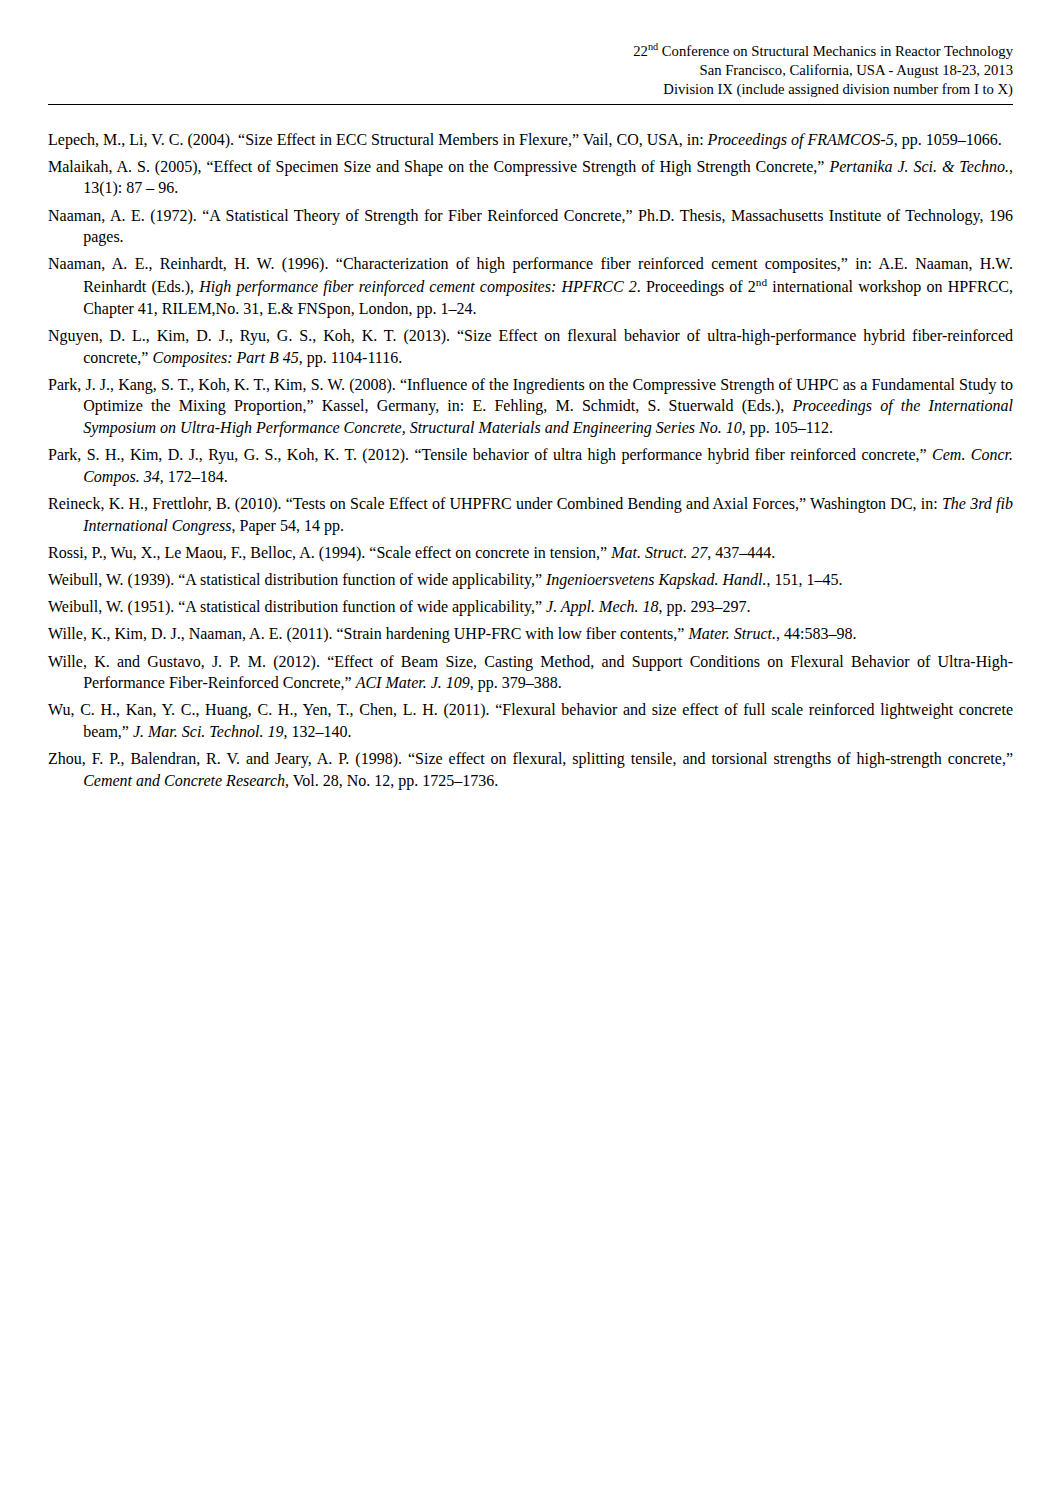22nd Conference on Structural Mechanics in Reactor Technology
San Francisco, California, USA - August 18-23, 2013
Division IX (include assigned division number from I to X)
Lepech, M., Li, V. C. (2004). “Size Effect in ECC Structural Members in Flexure,” Vail, CO, USA, in: Proceedings of FRAMCOS-5, pp. 1059–1066.
Malaikah, A. S. (2005), “Effect of Specimen Size and Shape on the Compressive Strength of High Strength Concrete,” Pertanika J. Sci. & Techno., 13(1): 87 – 96.
Naaman, A. E. (1972). “A Statistical Theory of Strength for Fiber Reinforced Concrete,” Ph.D. Thesis, Massachusetts Institute of Technology, 196 pages.
Naaman, A. E., Reinhardt, H. W. (1996). “Characterization of high performance fiber reinforced cement composites,” in: A.E. Naaman, H.W. Reinhardt (Eds.), High performance fiber reinforced cement composites: HPFRCC 2. Proceedings of 2nd international workshop on HPFRCC, Chapter 41, RILEM,No. 31, E.& FNSpon, London, pp. 1–24.
Nguyen, D. L., Kim, D. J., Ryu, G. S., Koh, K. T. (2013). “Size Effect on flexural behavior of ultra-high-performance hybrid fiber-reinforced concrete,” Composites: Part B 45, pp. 1104-1116.
Park, J. J., Kang, S. T., Koh, K. T., Kim, S. W. (2008). “Influence of the Ingredients on the Compressive Strength of UHPC as a Fundamental Study to Optimize the Mixing Proportion,” Kassel, Germany, in: E. Fehling, M. Schmidt, S. Stuerwald (Eds.), Proceedings of the International Symposium on Ultra-High Performance Concrete, Structural Materials and Engineering Series No. 10, pp. 105–112.
Park, S. H., Kim, D. J., Ryu, G. S., Koh, K. T. (2012). “Tensile behavior of ultra high performance hybrid fiber reinforced concrete,” Cem. Concr. Compos. 34, 172–184.
Reineck, K. H., Frettlohr, B. (2010). “Tests on Scale Effect of UHPFRC under Combined Bending and Axial Forces,” Washington DC, in: The 3rd fib International Congress, Paper 54, 14 pp.
Rossi, P., Wu, X., Le Maou, F., Belloc, A. (1994). “Scale effect on concrete in tension,” Mat. Struct. 27, 437–444.
Weibull, W. (1939). “A statistical distribution function of wide applicability,” Ingenioersvetens Kapskad. Handl., 151, 1–45.
Weibull, W. (1951). “A statistical distribution function of wide applicability,” J. Appl. Mech. 18, pp. 293–297.
Wille, K., Kim, D. J., Naaman, A. E. (2011). “Strain hardening UHP-FRC with low fiber contents,” Mater. Struct., 44:583–98.
Wille, K. and Gustavo, J. P. M. (2012). “Effect of Beam Size, Casting Method, and Support Conditions on Flexural Behavior of Ultra-High-Performance Fiber-Reinforced Concrete,” ACI Mater. J. 109, pp. 379–388.
Wu, C. H., Kan, Y. C., Huang, C. H., Yen, T., Chen, L. H. (2011). “Flexural behavior and size effect of full scale reinforced lightweight concrete beam,” J. Mar. Sci. Technol. 19, 132–140.
Zhou, F. P., Balendran, R. V. and Jeary, A. P. (1998). “Size effect on flexural, splitting tensile, and torsional strengths of high-strength concrete,” Cement and Concrete Research, Vol. 28, No. 12, pp. 1725–1736.